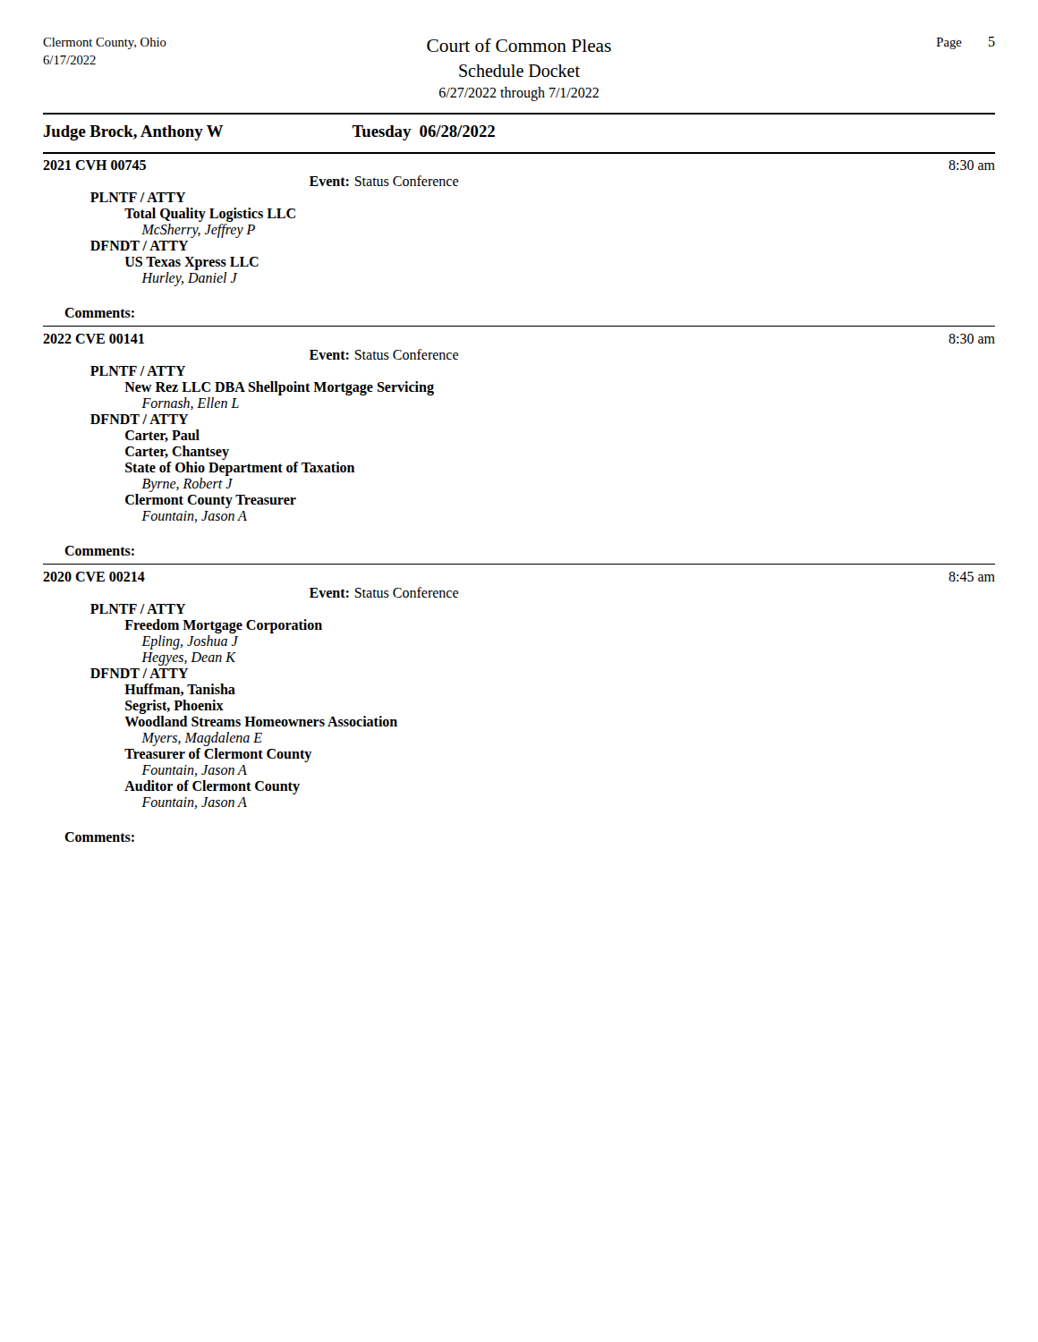Clermont County, Ohio
6/17/2022
Court of Common Pleas
Schedule Docket
6/27/2022 through 7/1/2022
Page 5
Judge Brock, Anthony W
Tuesday 06/28/2022
2021 CVH 00745 8:30 am
Event: Status Conference
PLNTF / ATTY
Total Quality Logistics LLC
McSherry, Jeffrey P
DFNDT / ATTY
US Texas Xpress LLC
Hurley, Daniel J
Comments:
2022 CVE 00141 8:30 am
Event: Status Conference
PLNTF / ATTY
New Rez LLC DBA Shellpoint Mortgage Servicing
Fornash, Ellen L
DFNDT / ATTY
Carter, Paul
Carter, Chantsey
State of Ohio Department of Taxation
Byrne, Robert J
Clermont County Treasurer
Fountain, Jason A
Comments:
2020 CVE 00214 8:45 am
Event: Status Conference
PLNTF / ATTY
Freedom Mortgage Corporation
Epling, Joshua J
Hegyes, Dean K
DFNDT / ATTY
Huffman, Tanisha
Segrist, Phoenix
Woodland Streams Homeowners Association
Myers, Magdalena E
Treasurer of Clermont County
Fountain, Jason A
Auditor of Clermont County
Fountain, Jason A
Comments: